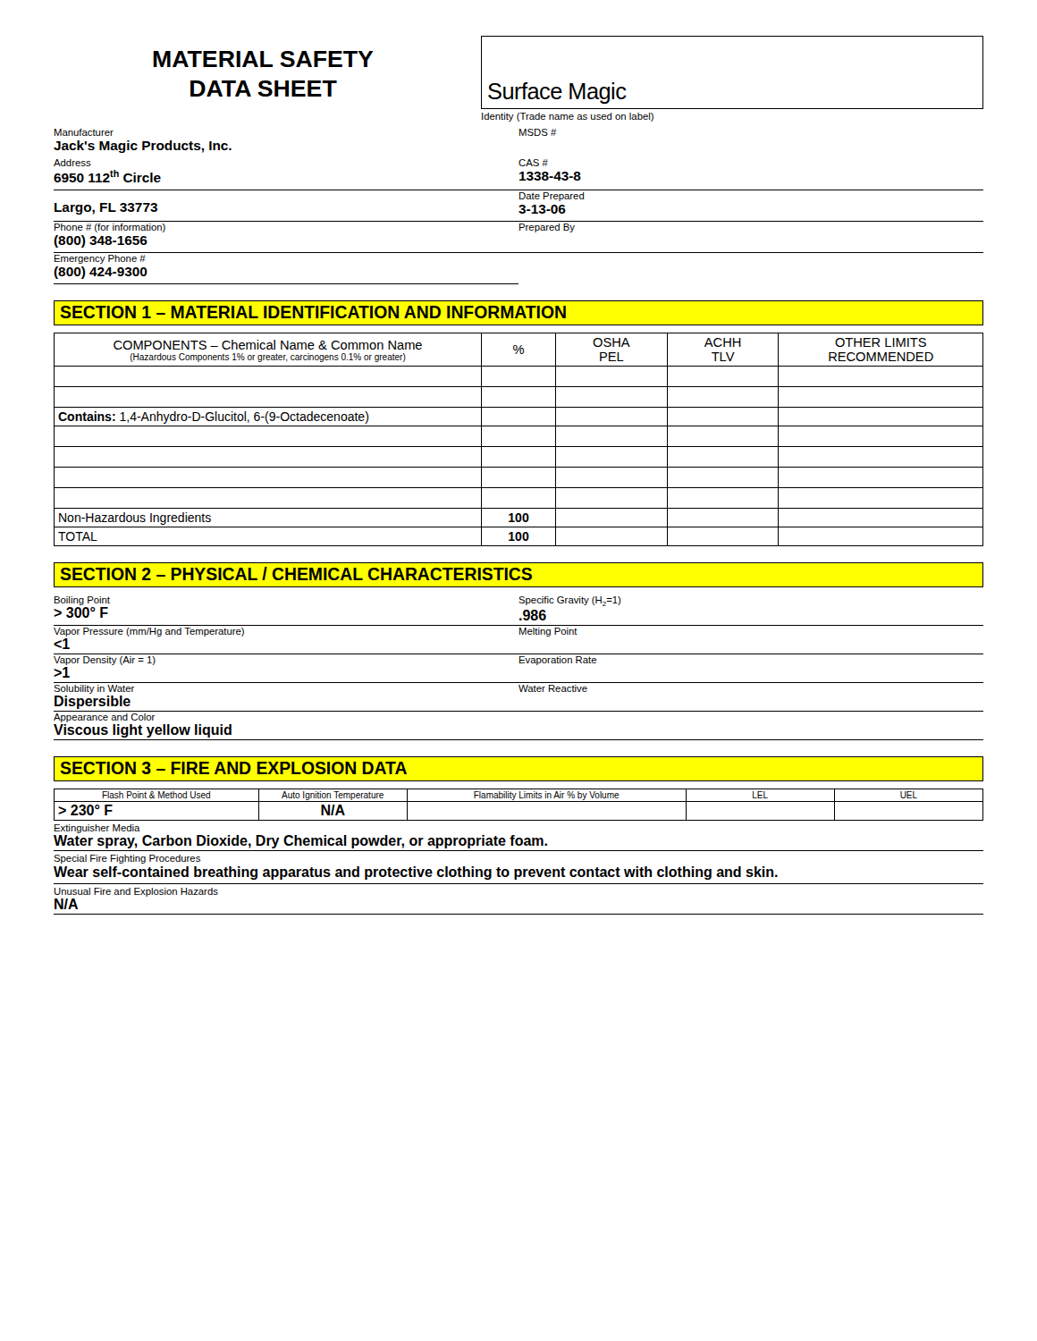MATERIAL SAFETY
DATA SHEET
Surface Magic
Identity (Trade name as used on label)
| Manufacturer Jack's Magic Products, Inc. | MSDS # |
| Address 6950 112 th Circle | CAS # 1338-43-8 |
| Largo, FL 33773 | Date Prepared 3-13-06 |
| Phone # (for information) (800) 348-1656 | Prepared By |
| Emergency Phone # (800) 424-9300 | |
SECTION 1 – MATERIAL IDENTIFICATION AND INFORMATION
| COMPONENTS – Chemical Name & Common Name (Hazardous Components 1% or greater, carcinogens 0.1% or greater) | % | OSHA PEL | ACHH TLV | OTHER LIMITS RECOMMENDED |
| --- | --- | --- | --- | --- |
| Contains: 1,4-Anhydro-D-Glucitol, 6-(9-Octadecenoate) | | | | |
| Non-Hazardous Ingredients | 100 | | | |
| TOTAL | 100 | | | |
SECTION 2 – PHYSICAL / CHEMICAL CHARACTERISTICS
| Boiling Point > 300° F | Specific Gravity (H 2 =1) .986 |
| Vapor Pressure (mm/Hg and Temperature) <1 | Melting Point |
| Vapor Density (Air = 1) >1 | Evaporation Rate |
| Solubility in Water Dispersible | Water Reactive |
| Appearance and Color Viscous light yellow liquid |
SECTION 3 – FIRE AND EXPLOSION DATA
| Flash Point & Method Used | Auto Ignition Temperature | Flamability Limits in Air % by Volume | LEL | UEL |
| --- | --- | --- | --- | --- |
| > 230° F | N/A | | | |
Extinguisher Media
Water spray, Carbon Dioxide, Dry Chemical powder, or appropriate foam.
Special Fire Fighting Procedures
Wear self-contained breathing apparatus and protective clothing to prevent contact with clothing and skin.
Unusual Fire and Explosion Hazards
N/A